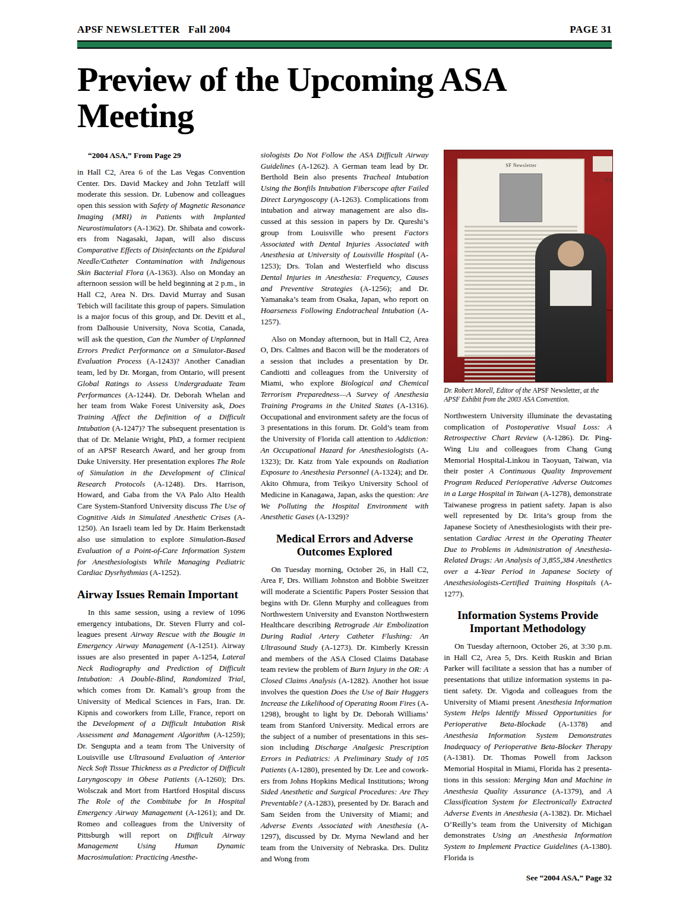APSF NEWSLETTER Fall 2004
PAGE 31
Preview of the Upcoming ASA Meeting
“2004 ASA,” From Page 29
in Hall C2, Area 6 of the Las Vegas Convention Center. Drs. David Mackey and John Tetzlaff will moderate this session. Dr. Lubenow and colleagues open this session with Safety of Magnetic Resonance Imaging (MRI) in Patients with Implanted Neurostimulators (A-1362). Dr. Shibata and coworkers from Nagasaki, Japan, will also discuss Comparative Effects of Disinfectants on the Epidural Needle/Catheter Contamination with Indigenous Skin Bacterial Flora (A-1363). Also on Monday an afternoon session will be held beginning at 2 p.m., in Hall C2, Area N. Drs. David Murray and Susan Tebich will facilitate this group of papers. Simulation is a major focus of this group, and Dr. Devitt et al., from Dalhousie University, Nova Scotia, Canada, will ask the question, Can the Number of Unplanned Errors Predict Performance on a Simulator-Based Evaluation Process (A-1243)? Another Canadian team, led by Dr. Morgan, from Ontario, will present Global Ratings to Assess Undergraduate Team Performances (A-1244). Dr. Deborah Whelan and her team from Wake Forest University ask, Does Training Affect the Definition of a Difficult Intubation (A-1247)? The subsequent presentation is that of Dr. Melanie Wright, PhD, a former recipient of an APSF Research Award, and her group from Duke University. Her presentation explores The Role of Simulation in the Development of Clinical Research Protocols (A-1248). Drs. Harrison, Howard, and Gaba from the VA Palo Alto Health Care System-Stanford University discuss The Use of Cognitive Aids in Simulated Anesthetic Crises (A-1250). An Israeli team led by Dr. Haim Berkenstadt also use simulation to explore Simulation-Based Evaluation of a Point-of-Care Information System for Anesthesiologists While Managing Pediatric Cardiac Dysrhythmias (A-1252).
Airway Issues Remain Important
In this same session, using a review of 1096 emergency intubations, Dr. Steven Flurry and colleagues present Airway Rescue with the Bougie in Emergency Airway Management (A-1251). Airway issues are also presented in paper A-1254, Lateral Neck Radiography and Prediction of Difficult Intubation: A Double-Blind, Randomized Trial, which comes from Dr. Kamali’s group from the University of Medical Sciences in Fars, Iran. Dr. Kipnis and coworkers from Lille, France, report on the Development of a Difficult Intubation Risk Assessment and Management Algorithm (A-1259); Dr. Sengupta and a team from The University of Louisville use Ultrasound Evaluation of Anterior Neck Soft Tissue Thickness as a Predictor of Difficult Laryngoscopy in Obese Patients (A-1260); Drs. Wolsczak and Mort from Hartford Hospital discuss The Role of the Combitube for In Hospital Emergency Airway Management (A-1261); and Dr. Romeo and colleagues from the University of Pittsburgh will report on Difficult Airway Management Using Human Dynamic Macrosimulation: Practicing Anesthe-
siologists Do Not Follow the ASA Difficult Airway Guidelines (A-1262). A German team lead by Dr. Berthold Bein also presents Tracheal Intubation Using the Bonfils Intubation Fiberscope after Failed Direct Laryngoscopy (A-1263). Complications from intubation and airway management are also discussed at this session in papers by Dr. Qureshi’s group from Louisville who present Factors Associated with Dental Injuries Associated with Anesthesia at University of Louisville Hospital (A-1253); Drs. Tolan and Westerfield who discuss Dental Injuries in Anesthesia: Frequency, Causes and Preventive Strategies (A-1256); and Dr. Yamanaka’s team from Osaka, Japan, who report on Hoarseness Following Endotracheal Intubation (A-1257).
Also on Monday afternoon, but in Hall C2, Area O, Drs. Calmes and Bacon will be the moderators of a session that includes a presentation by Dr. Candiotti and colleagues from the University of Miami, who explore Biological and Chemical Terrorism Preparedness—A Survey of Anesthesia Training Programs in the United States (A-1316). Occupational and environment safety are the focus of 3 presentations in this forum. Dr. Gold’s team from the University of Florida call attention to Addiction: An Occupational Hazard for Anesthesiologists (A-1323); Dr. Katz from Yale expounds on Radiation Exposure to Anesthesia Personnel (A-1324); and Dr. Akito Ohmura, from Teikyo University School of Medicine in Kanagawa, Japan, asks the question: Are We Polluting the Hospital Environment with Anesthetic Gases (A-1329)?
Medical Errors and Adverse Outcomes Explored
On Tuesday morning, October 26, in Hall C2, Area F, Drs. William Johnston and Bobbie Sweitzer will moderate a Scientific Papers Poster Session that begins with Dr. Glenn Murphy and colleagues from Northwestern University and Evanston Northwestern Healthcare describing Retrograde Air Embolization During Radial Artery Catheter Flushing: An Ultrasound Study (A-1273). Dr. Kimberly Kressin and members of the ASA Closed Claims Database team review the problem of Burn Injury in the OR: A Closed Claims Analysis (A-1282). Another hot issue involves the question Does the Use of Bair Huggers Increase the Likelihood of Operating Room Fires (A-1298), brought to light by Dr. Deborah Williams’ team from Stanford University. Medical errors are the subject of a number of presentations in this session including Discharge Analgesic Prescription Errors in Pediatrics: A Preliminary Study of 105 Patients (A-1280), presented by Dr. Lee and coworkers from Johns Hopkins Medical Institutions; Wrong Sided Anesthetic and Surgical Procedures: Are They Preventable? (A-1283), presented by Dr. Barach and Sam Seiden from the University of Miami; and Adverse Events Associated with Anesthesia (A-1297), discussed by Dr. Myrna Newland and her team from the University of Nebraska. Drs. Dulitz and Wong from
ANESTHESIA
SAFETY FOUNDATION
SF Newsletter
Dr. Robert Morell, Editor of the APSF Newsletter, at the APSF Exhibit from the 2003 ASA Convention.
Northwestern University illuminate the devastating complication of Postoperative Visual Loss: A Retrospective Chart Review (A-1286). Dr. Ping-Wing Liu and colleagues from Chang Gung Memorial Hospital-Linkou in Taoyuan, Taiwan, via their poster A Continuous Quality Improvement Program Reduced Perioperative Adverse Outcomes in a Large Hospital in Taiwan (A-1278), demonstrate Taiwanese progress in patient safety. Japan is also well represented by Dr. Irita’s group from the Japanese Society of Anesthesiologists with their presentation Cardiac Arrest in the Operating Theater Due to Problems in Administration of Anesthesia-Related Drugs: An Analysis of 3,855,384 Anesthetics over a 4-Year Period in Japanese Society of Anesthesiologists-Certified Training Hospitals (A-1277).
Information Systems Provide Important Methodology
On Tuesday afternoon, October 26, at 3:30 p.m. in Hall C2, Area 5, Drs. Keith Ruskin and Brian Parker will facilitate a session that has a number of presentations that utilize information systems in patient safety. Dr. Vigoda and colleagues from the University of Miami present Anesthesia Information System Helps Identify Missed Opportunities for Perioperative Beta-Blockade (A-1378) and Anesthesia Information System Demonstrates Inadequacy of Perioperative Beta-Blocker Therapy (A-1381). Dr. Thomas Powell from Jackson Memorial Hospital in Miami, Florida has 2 presentations in this session: Merging Man and Machine in Anesthesia Quality Assurance (A-1379), and A Classification System for Electronically Extracted Adverse Events in Anesthesia (A-1382). Dr. Michael O’Reilly’s team from the University of Michigan demonstrates Using an Anesthesia Information System to Implement Practice Guidelines (A-1380). Florida is
See “2004 ASA,” Page 32